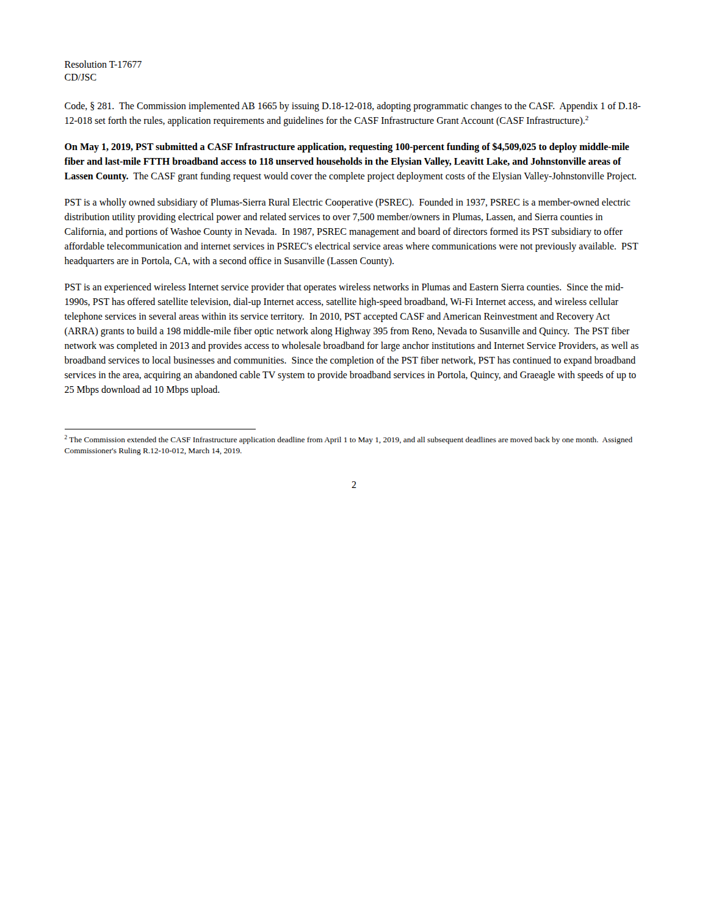Resolution T-17677
CD/JSC
Code, § 281. The Commission implemented AB 1665 by issuing D.18-12-018, adopting programmatic changes to the CASF. Appendix 1 of D.18-12-018 set forth the rules, application requirements and guidelines for the CASF Infrastructure Grant Account (CASF Infrastructure).2
On May 1, 2019, PST submitted a CASF Infrastructure application, requesting 100-percent funding of $4,509,025 to deploy middle-mile fiber and last-mile FTTH broadband access to 118 unserved households in the Elysian Valley, Leavitt Lake, and Johnstonville areas of Lassen County. The CASF grant funding request would cover the complete project deployment costs of the Elysian Valley-Johnstonville Project.
PST is a wholly owned subsidiary of Plumas-Sierra Rural Electric Cooperative (PSREC). Founded in 1937, PSREC is a member-owned electric distribution utility providing electrical power and related services to over 7,500 member/owners in Plumas, Lassen, and Sierra counties in California, and portions of Washoe County in Nevada. In 1987, PSREC management and board of directors formed its PST subsidiary to offer affordable telecommunication and internet services in PSREC's electrical service areas where communications were not previously available. PST headquarters are in Portola, CA, with a second office in Susanville (Lassen County).
PST is an experienced wireless Internet service provider that operates wireless networks in Plumas and Eastern Sierra counties. Since the mid-1990s, PST has offered satellite television, dial-up Internet access, satellite high-speed broadband, Wi-Fi Internet access, and wireless cellular telephone services in several areas within its service territory. In 2010, PST accepted CASF and American Reinvestment and Recovery Act (ARRA) grants to build a 198 middle-mile fiber optic network along Highway 395 from Reno, Nevada to Susanville and Quincy. The PST fiber network was completed in 2013 and provides access to wholesale broadband for large anchor institutions and Internet Service Providers, as well as broadband services to local businesses and communities. Since the completion of the PST fiber network, PST has continued to expand broadband services in the area, acquiring an abandoned cable TV system to provide broadband services in Portola, Quincy, and Graeagle with speeds of up to 25 Mbps download ad 10 Mbps upload.
2 The Commission extended the CASF Infrastructure application deadline from April 1 to May 1, 2019, and all subsequent deadlines are moved back by one month. Assigned Commissioner's Ruling R.12-10-012, March 14, 2019.
2